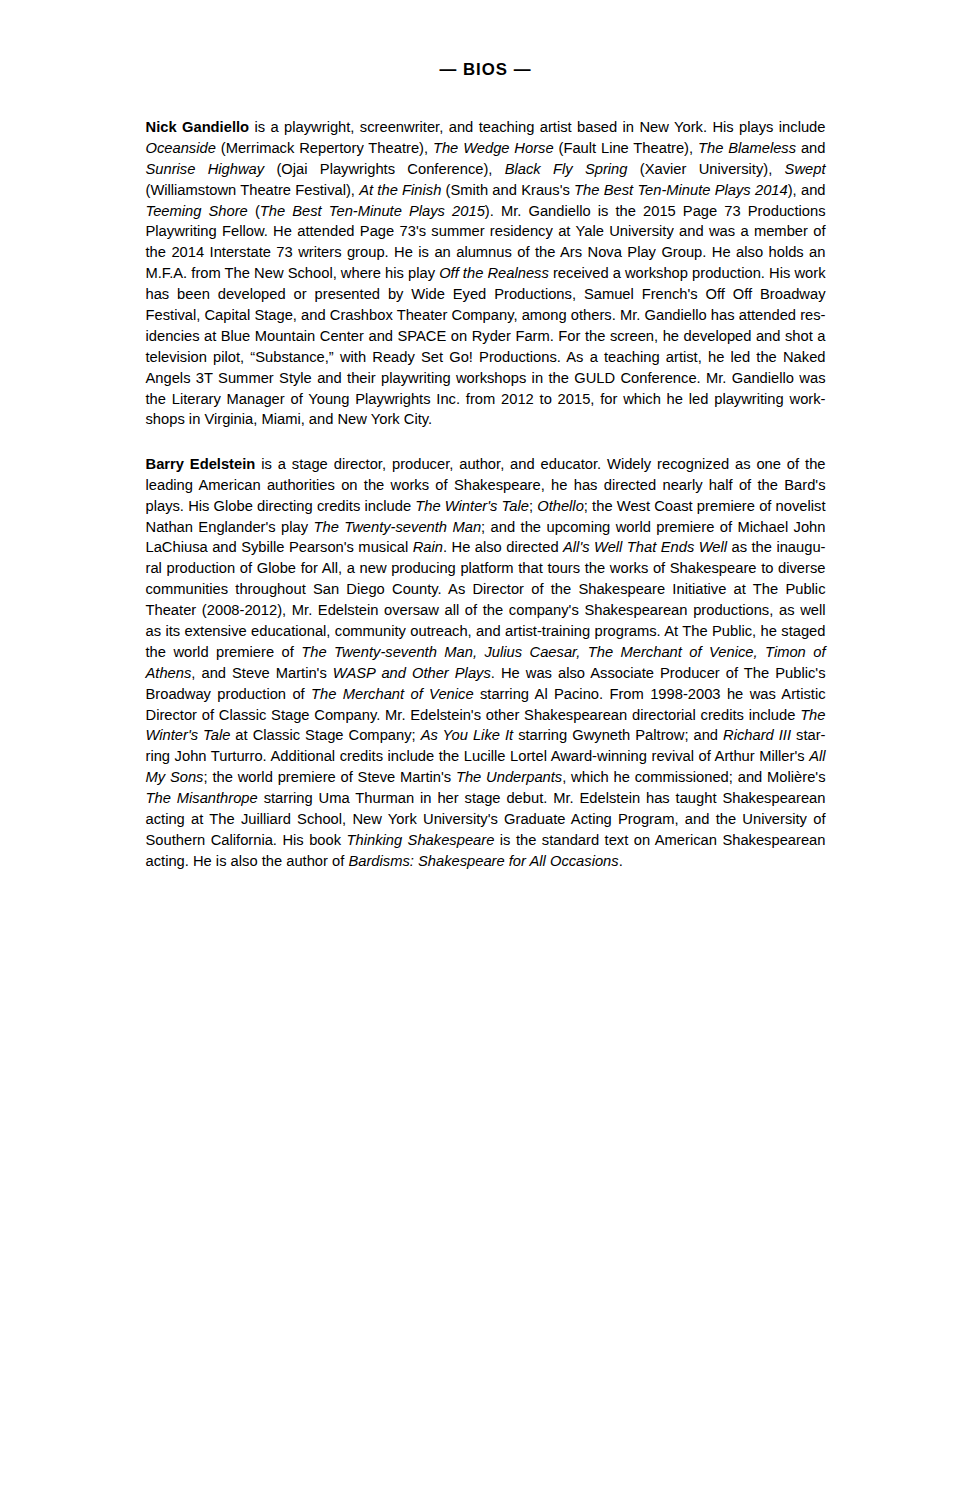— BIOS —
Nick Gandiello is a playwright, screenwriter, and teaching artist based in New York. His plays include Oceanside (Merrimack Repertory Theatre), The Wedge Horse (Fault Line Theatre), The Blameless and Sunrise Highway (Ojai Playwrights Conference), Black Fly Spring (Xavier University), Swept (Williamstown Theatre Festival), At the Finish (Smith and Kraus's The Best Ten-Minute Plays 2014), and Teeming Shore (The Best Ten-Minute Plays 2015). Mr. Gandiello is the 2015 Page 73 Productions Playwriting Fellow. He attended Page 73's summer residency at Yale University and was a member of the 2014 Interstate 73 writers group. He is an alumnus of the Ars Nova Play Group. He also holds an M.F.A. from The New School, where his play Off the Realness received a workshop production. His work has been developed or presented by Wide Eyed Productions, Samuel French's Off Off Broadway Festival, Capital Stage, and Crashbox Theater Company, among others. Mr. Gandiello has attended residencies at Blue Mountain Center and SPACE on Ryder Farm. For the screen, he developed and shot a television pilot, “Substance,” with Ready Set Go! Productions. As a teaching artist, he led the Naked Angels 3T Summer Style and their playwriting workshops in the GULD Conference. Mr. Gandiello was the Literary Manager of Young Playwrights Inc. from 2012 to 2015, for which he led playwriting workshops in Virginia, Miami, and New York City.
Barry Edelstein is a stage director, producer, author, and educator. Widely recognized as one of the leading American authorities on the works of Shakespeare, he has directed nearly half of the Bard's plays. His Globe directing credits include The Winter's Tale; Othello; the West Coast premiere of novelist Nathan Englander's play The Twenty-seventh Man; and the upcoming world premiere of Michael John LaChiusa and Sybille Pearson's musical Rain. He also directed All's Well That Ends Well as the inaugural production of Globe for All, a new producing platform that tours the works of Shakespeare to diverse communities throughout San Diego County. As Director of the Shakespeare Initiative at The Public Theater (2008-2012), Mr. Edelstein oversaw all of the company's Shakespearean productions, as well as its extensive educational, community outreach, and artist-training programs. At The Public, he staged the world premiere of The Twenty-seventh Man, Julius Caesar, The Merchant of Venice, Timon of Athens, and Steve Martin's WASP and Other Plays. He was also Associate Producer of The Public's Broadway production of The Merchant of Venice starring Al Pacino. From 1998-2003 he was Artistic Director of Classic Stage Company. Mr. Edelstein's other Shakespearean directorial credits include The Winter's Tale at Classic Stage Company; As You Like It starring Gwyneth Paltrow; and Richard III starring John Turturro. Additional credits include the Lucille Lortel Award-winning revival of Arthur Miller's All My Sons; the world premiere of Steve Martin's The Underpants, which he commissioned; and Molière's The Misanthrope starring Uma Thurman in her stage debut. Mr. Edelstein has taught Shakespearean acting at The Juilliard School, New York University's Graduate Acting Program, and the University of Southern California. His book Thinking Shakespeare is the standard text on American Shakespearean acting. He is also the author of Bardisms: Shakespeare for All Occasions.